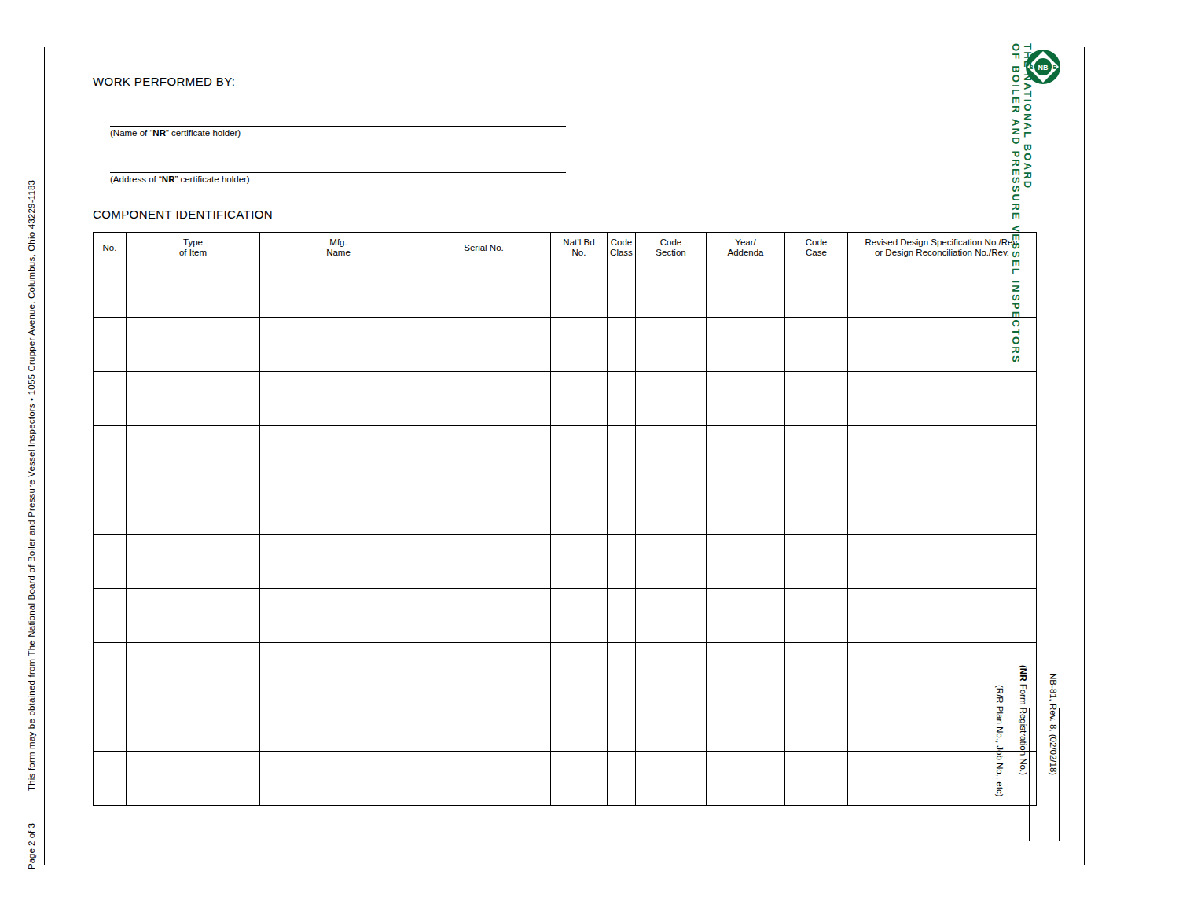This form may be obtained from The National Board of Boiler and Pressure Vessel Inspectors • 1055 Crupper Avenue, Columbus, Ohio 43229-1183
Page 2 of 3
NB B B
THE NATIONAL BOARD
OF BOILER AND PRESSURE VESSEL INSPECTORS
NB-81, Rev. 8, (02/02/18)
(NR Form Registration No.)
(R/R Plan No., Job No., etc)
WORK PERFORMED BY:
(Name of “NR” certificate holder)
(Address of “NR” certificate holder)
COMPONENT IDENTIFICATION
| No. | Type of Item | Mfg. Name | Serial No. | Nat’l Bd No. | Code Class | Code Section | Year/ Addenda | Code Case | Revised Design Specification No./Rev. or Design Reconciliation No./Rev. |
| --- | --- | --- | --- | --- | --- | --- | --- | --- | --- |